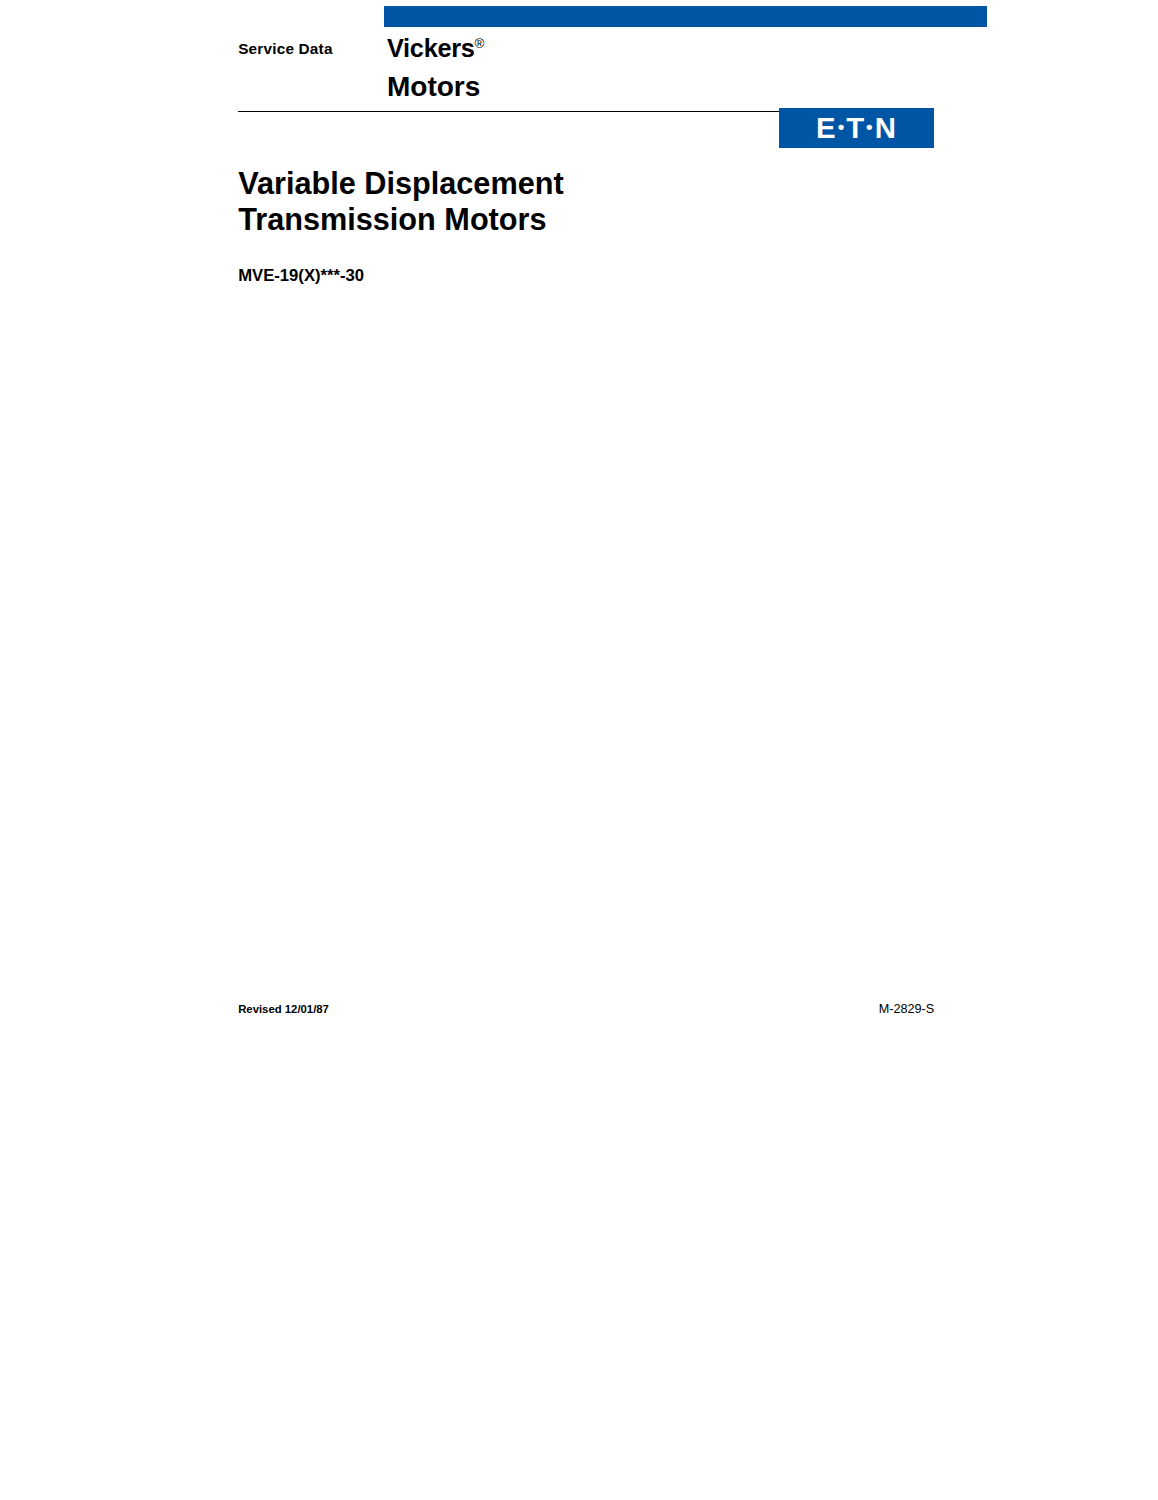Service Data
Vickers®
Motors
E•T•N
Variable Displacement
Transmission Motors
MVE-19(X)***-30
Revised 12/01/87
M-2829-S